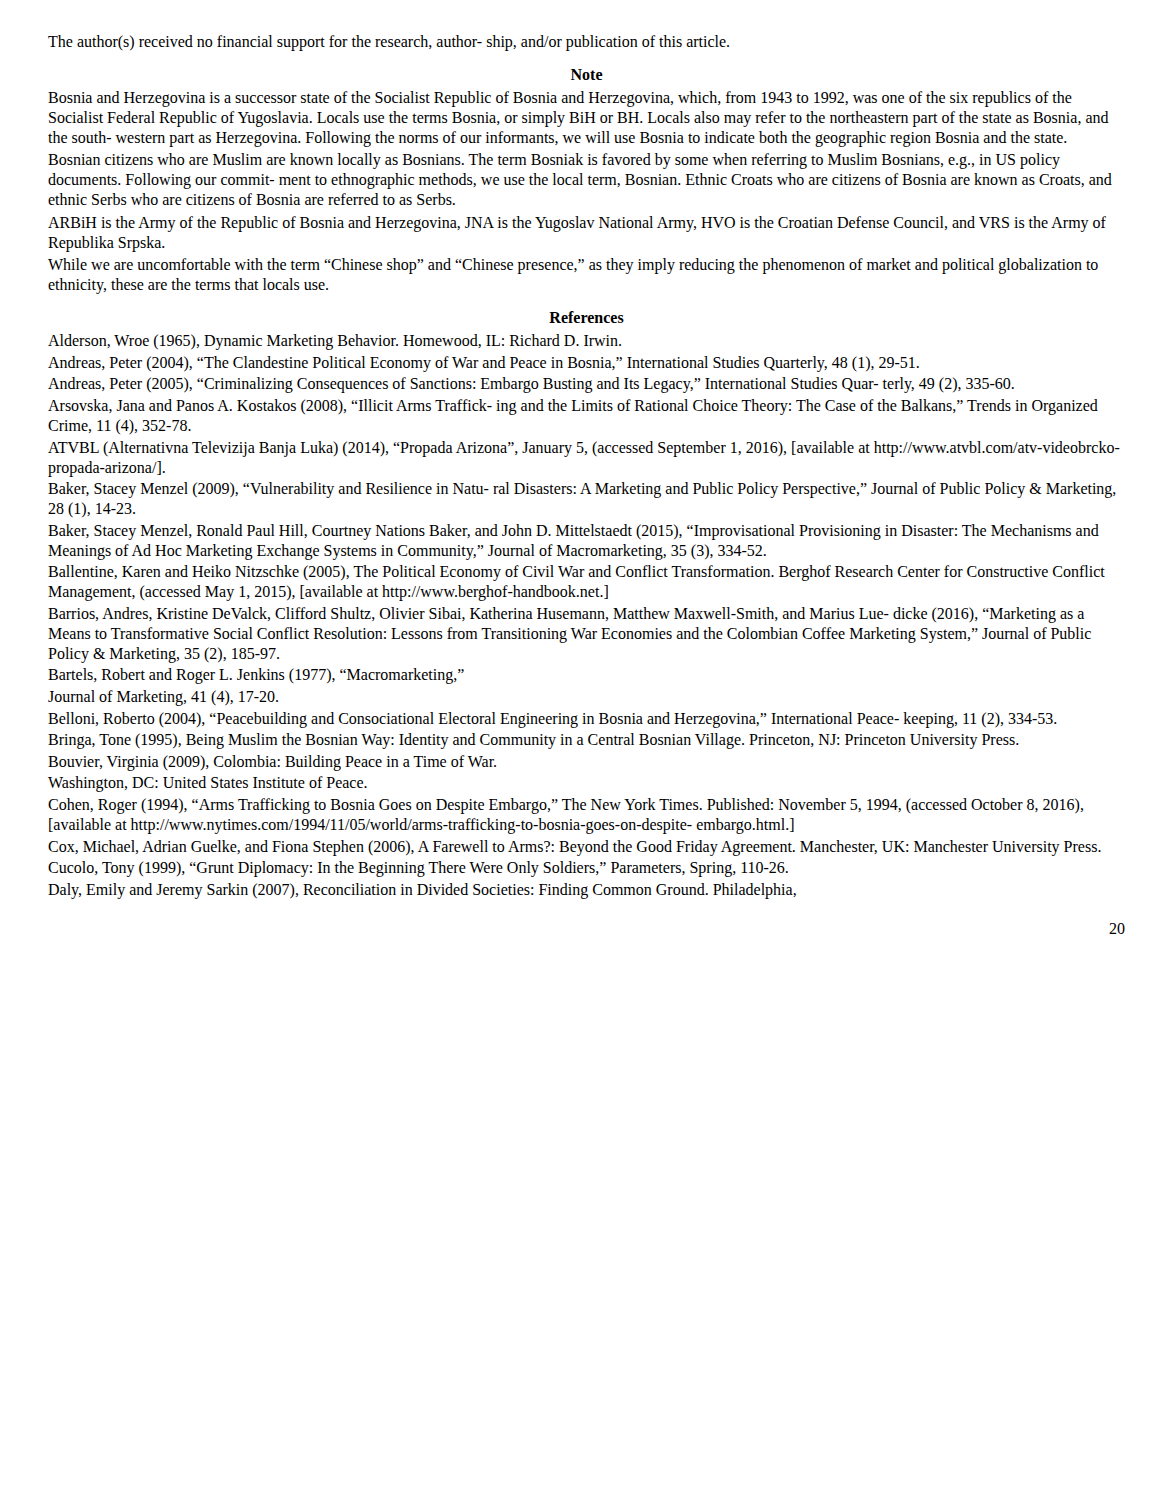The author(s) received no financial support for the research, author- ship, and/or publication of this article.
Note
Bosnia and Herzegovina is a successor state of the Socialist Republic of Bosnia and Herzegovina, which, from 1943 to 1992, was one of the six republics of the Socialist Federal Republic of Yugoslavia. Locals use the terms Bosnia, or simply BiH or BH. Locals also may refer to the northeastern part of the state as Bosnia, and the south- western part as Herzegovina. Following the norms of our informants, we will use Bosnia to indicate both the geographic region Bosnia and the state.
Bosnian citizens who are Muslim are known locally as Bosnians. The term Bosniak is favored by some when referring to Muslim Bosnians, e.g., in US policy documents. Following our commit- ment to ethnographic methods, we use the local term, Bosnian. Ethnic Croats who are citizens of Bosnia are known as Croats, and ethnic Serbs who are citizens of Bosnia are referred to as Serbs.
ARBiH is the Army of the Republic of Bosnia and Herzegovina, JNA is the Yugoslav National Army, HVO is the Croatian Defense Council, and VRS is the Army of Republika Srpska.
While we are uncomfortable with the term “Chinese shop” and “Chinese presence,” as they imply reducing the phenomenon of market and political globalization to ethnicity, these are the terms that locals use.
References
Alderson, Wroe (1965), Dynamic Marketing Behavior. Homewood, IL: Richard D. Irwin.
Andreas, Peter (2004), “The Clandestine Political Economy of War and Peace in Bosnia,” International Studies Quarterly, 48 (1), 29-51.
Andreas, Peter (2005), “Criminalizing Consequences of Sanctions: Embargo Busting and Its Legacy,” International Studies Quar- terly, 49 (2), 335-60.
Arsovska, Jana and Panos A. Kostakos (2008), “Illicit Arms Traffick- ing and the Limits of Rational Choice Theory: The Case of the Balkans,” Trends in Organized Crime, 11 (4), 352-78.
ATVBL (Alternativna Televizija Banja Luka) (2014), “Propada Arizona”, January 5, (accessed September 1, 2016), [available at http://www.atvbl.com/atv-videobrcko-propada-arizona/].
Baker, Stacey Menzel (2009), “Vulnerability and Resilience in Natu- ral Disasters: A Marketing and Public Policy Perspective,” Journal of Public Policy & Marketing, 28 (1), 14-23.
Baker, Stacey Menzel, Ronald Paul Hill, Courtney Nations Baker, and John D. Mittelstaedt (2015), “Improvisational Provisioning in Disaster: The Mechanisms and Meanings of Ad Hoc Marketing Exchange Systems in Community,” Journal of Macromarketing, 35 (3), 334-52.
Ballentine, Karen and Heiko Nitzschke (2005), The Political Economy of Civil War and Conflict Transformation. Berghof Research Center for Constructive Conflict Management, (accessed May 1, 2015), [available at http://www.berghof-handbook.net.]
Barrios, Andres, Kristine DeValck, Clifford Shultz, Olivier Sibai, Katherina Husemann, Matthew Maxwell-Smith, and Marius Lue- dicke (2016), “Marketing as a Means to Transformative Social Conflict Resolution: Lessons from Transitioning War Economies and the Colombian Coffee Marketing System,” Journal of Public Policy & Marketing, 35 (2), 185-97.
Bartels, Robert and Roger L. Jenkins (1977), “Macromarketing,”
Journal of Marketing, 41 (4), 17-20.
Belloni, Roberto (2004), “Peacebuilding and Consociational Electoral Engineering in Bosnia and Herzegovina,” International Peace- keeping, 11 (2), 334-53.
Bringa, Tone (1995), Being Muslim the Bosnian Way: Identity and Community in a Central Bosnian Village. Princeton, NJ: Princeton University Press.
Bouvier, Virginia (2009), Colombia: Building Peace in a Time of War.
Washington, DC: United States Institute of Peace.
Cohen, Roger (1994), “Arms Trafficking to Bosnia Goes on Despite Embargo,” The New York Times. Published: November 5, 1994, (accessed October 8, 2016), [available at http://www.nytimes.com/1994/11/05/world/arms-trafficking-to-bosnia-goes-on-despite- embargo.html.]
Cox, Michael, Adrian Guelke, and Fiona Stephen (2006), A Farewell to Arms?: Beyond the Good Friday Agreement. Manchester, UK: Manchester University Press.
Cucolo, Tony (1999), “Grunt Diplomacy: In the Beginning There Were Only Soldiers,” Parameters, Spring, 110-26.
Daly, Emily and Jeremy Sarkin (2007), Reconciliation in Divided Societies: Finding Common Ground. Philadelphia,
20